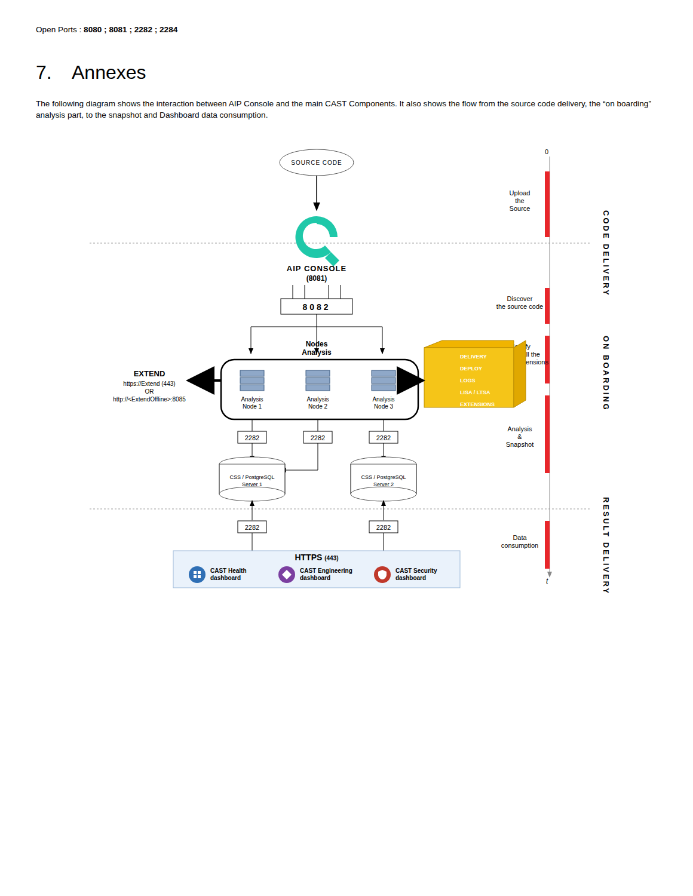Open Ports : 8080 ; 8081 ; 2282 ; 2284
7. Annexes
The following diagram shows the interaction between AIP Console and the main CAST Components. It also shows the flow from the source code delivery, the “on boarding” analysis part, to the snapshot and Dashboard data consumption.
CODE DELIVERY ON BOARDING RESULT DELIVERY 0 t Upload the Source Discover the source code Identify and install the required extensions Analysis & Snapshot Data consumption SOURCE CODE AIP CONSOLE (8081) 8082 Analysis x Nodes Analysis Node 1 Analysis Node 2 Analysis Node 3 EXTEND https://Extend (443) OR http://<ExtendOffline>:8085 DELIVERY DEPLOY LOGS LISA / LTSA EXTENSIONS 2282 2282 2282 CSS / PostgreSQL Server 1 CSS / PostgreSQL Server 2 2282 2282 HTTPS (443) CAST Health dashboard CAST Engineering dashboard CAST Security dashboard